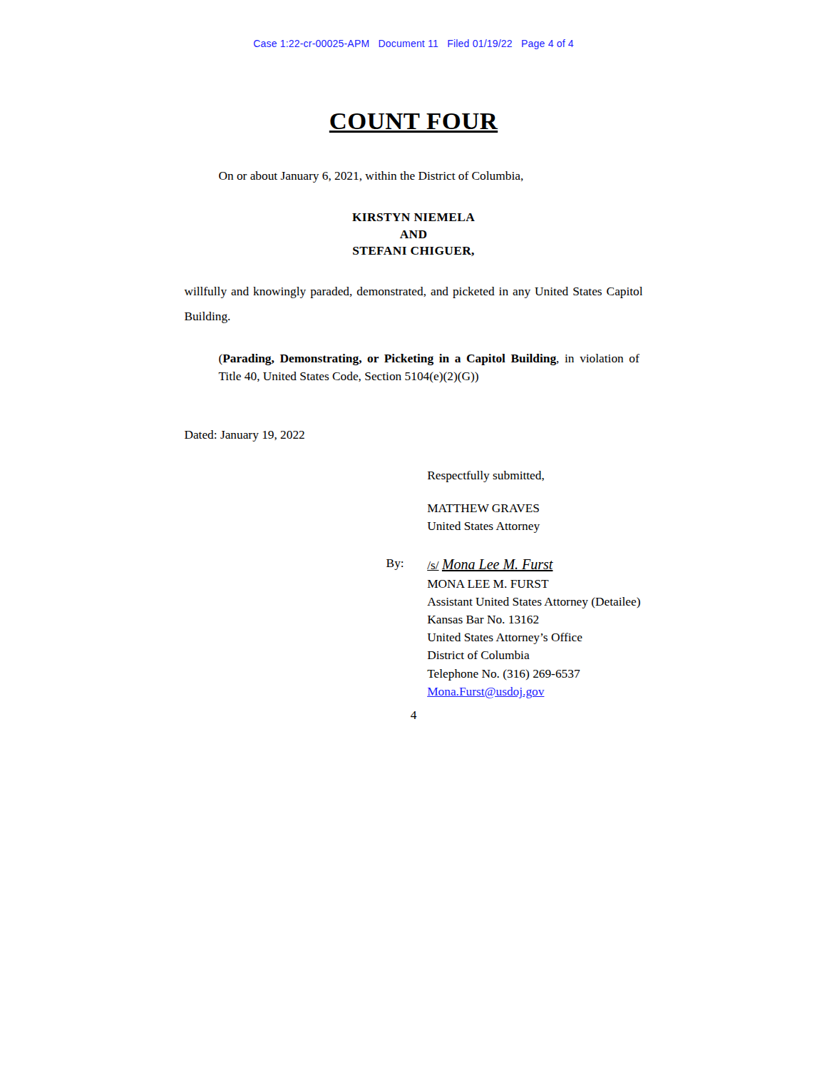Case 1:22-cr-00025-APM Document 11 Filed 01/19/22 Page 4 of 4
COUNT FOUR
On or about January 6, 2021, within the District of Columbia,
KIRSTYN NIEMELA
AND
STEFANI CHIGUER,
willfully and knowingly paraded, demonstrated, and picketed in any United States Capitol Building.
(Parading, Demonstrating, or Picketing in a Capitol Building, in violation of Title 40, United States Code, Section 5104(e)(2)(G))
Dated: January 19, 2022
Respectfully submitted,
MATTHEW GRAVES
United States Attorney
By:
/s/ Mona Lee M. Furst
MONA LEE M. FURST
Assistant United States Attorney (Detailee)
Kansas Bar No. 13162
United States Attorney’s Office
District of Columbia
Telephone No. (316) 269-6537
Mona.Furst@usdoj.gov
4